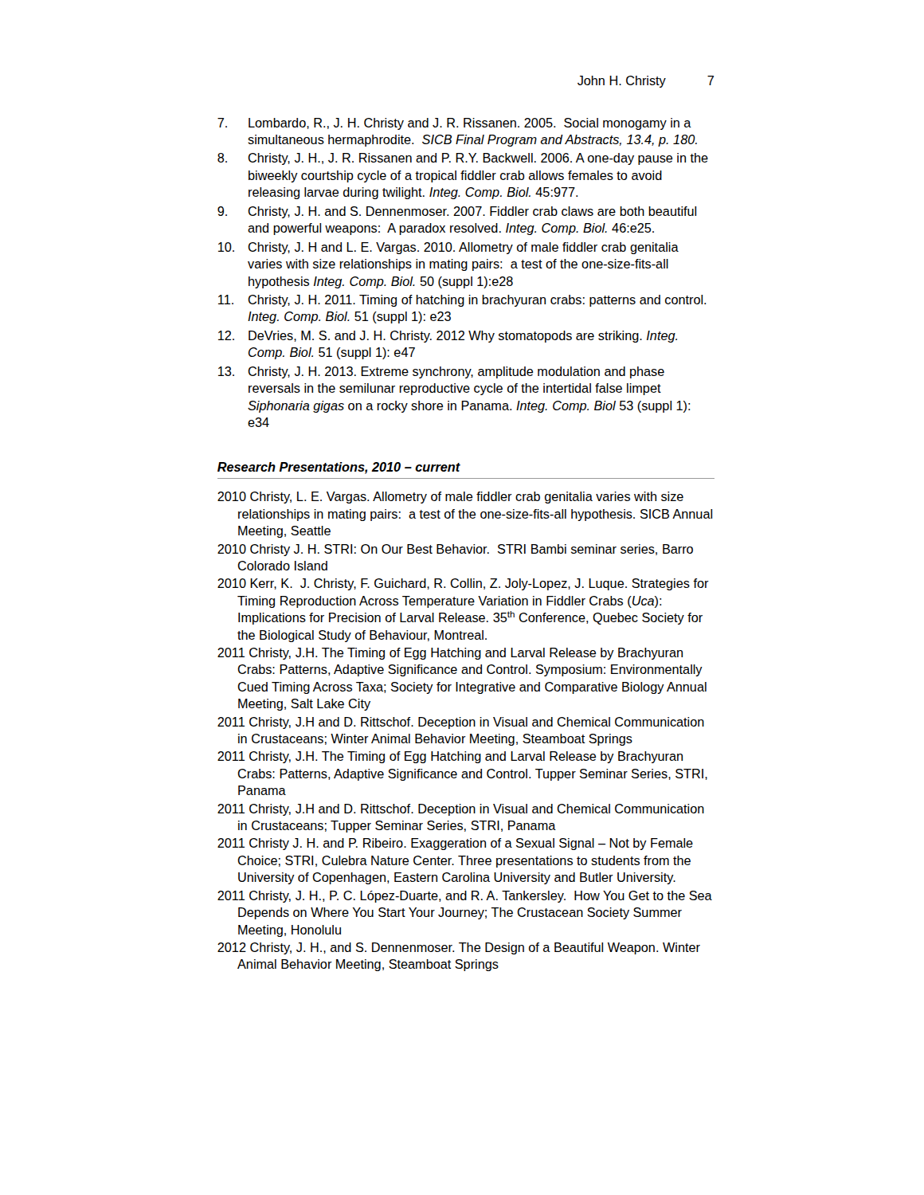John H. Christy 7
7. Lombardo, R., J. H. Christy and J. R. Rissanen. 2005. Social monogamy in a simultaneous hermaphrodite. SICB Final Program and Abstracts, 13.4, p. 180.
8. Christy, J. H., J. R. Rissanen and P. R.Y. Backwell. 2006. A one-day pause in the biweekly courtship cycle of a tropical fiddler crab allows females to avoid releasing larvae during twilight. Integ. Comp. Biol. 45:977.
9. Christy, J. H. and S. Dennenmoser. 2007. Fiddler crab claws are both beautiful and powerful weapons: A paradox resolved. Integ. Comp. Biol. 46:e25.
10. Christy, J. H and L. E. Vargas. 2010. Allometry of male fiddler crab genitalia varies with size relationships in mating pairs: a test of the one-size-fits-all hypothesis Integ. Comp. Biol. 50 (suppl 1):e28
11. Christy, J. H. 2011. Timing of hatching in brachyuran crabs: patterns and control. Integ. Comp. Biol. 51 (suppl 1): e23
12. DeVries, M. S. and J. H. Christy. 2012 Why stomatopods are striking. Integ. Comp. Biol. 51 (suppl 1): e47
13. Christy, J. H. 2013. Extreme synchrony, amplitude modulation and phase reversals in the semilunar reproductive cycle of the intertidal false limpet Siphonaria gigas on a rocky shore in Panama. Integ. Comp. Biol 53 (suppl 1): e34
Research Presentations, 2010 – current
2010 Christy, L. E. Vargas. Allometry of male fiddler crab genitalia varies with size relationships in mating pairs: a test of the one-size-fits-all hypothesis. SICB Annual Meeting, Seattle
2010 Christy J. H. STRI: On Our Best Behavior. STRI Bambi seminar series, Barro Colorado Island
2010 Kerr, K. J. Christy, F. Guichard, R. Collin, Z. Joly-Lopez, J. Luque. Strategies for Timing Reproduction Across Temperature Variation in Fiddler Crabs (Uca): Implications for Precision of Larval Release. 35th Conference, Quebec Society for the Biological Study of Behaviour, Montreal.
2011 Christy, J.H. The Timing of Egg Hatching and Larval Release by Brachyuran Crabs: Patterns, Adaptive Significance and Control. Symposium: Environmentally Cued Timing Across Taxa; Society for Integrative and Comparative Biology Annual Meeting, Salt Lake City
2011 Christy, J.H and D. Rittschof. Deception in Visual and Chemical Communication in Crustaceans; Winter Animal Behavior Meeting, Steamboat Springs
2011 Christy, J.H. The Timing of Egg Hatching and Larval Release by Brachyuran Crabs: Patterns, Adaptive Significance and Control. Tupper Seminar Series, STRI, Panama
2011 Christy, J.H and D. Rittschof. Deception in Visual and Chemical Communication in Crustaceans; Tupper Seminar Series, STRI, Panama
2011 Christy J. H. and P. Ribeiro. Exaggeration of a Sexual Signal – Not by Female Choice; STRI, Culebra Nature Center. Three presentations to students from the University of Copenhagen, Eastern Carolina University and Butler University.
2011 Christy, J. H., P. C. López-Duarte, and R. A. Tankersley. How You Get to the Sea Depends on Where You Start Your Journey; The Crustacean Society Summer Meeting, Honolulu
2012 Christy, J. H., and S. Dennenmoser. The Design of a Beautiful Weapon. Winter Animal Behavior Meeting, Steamboat Springs